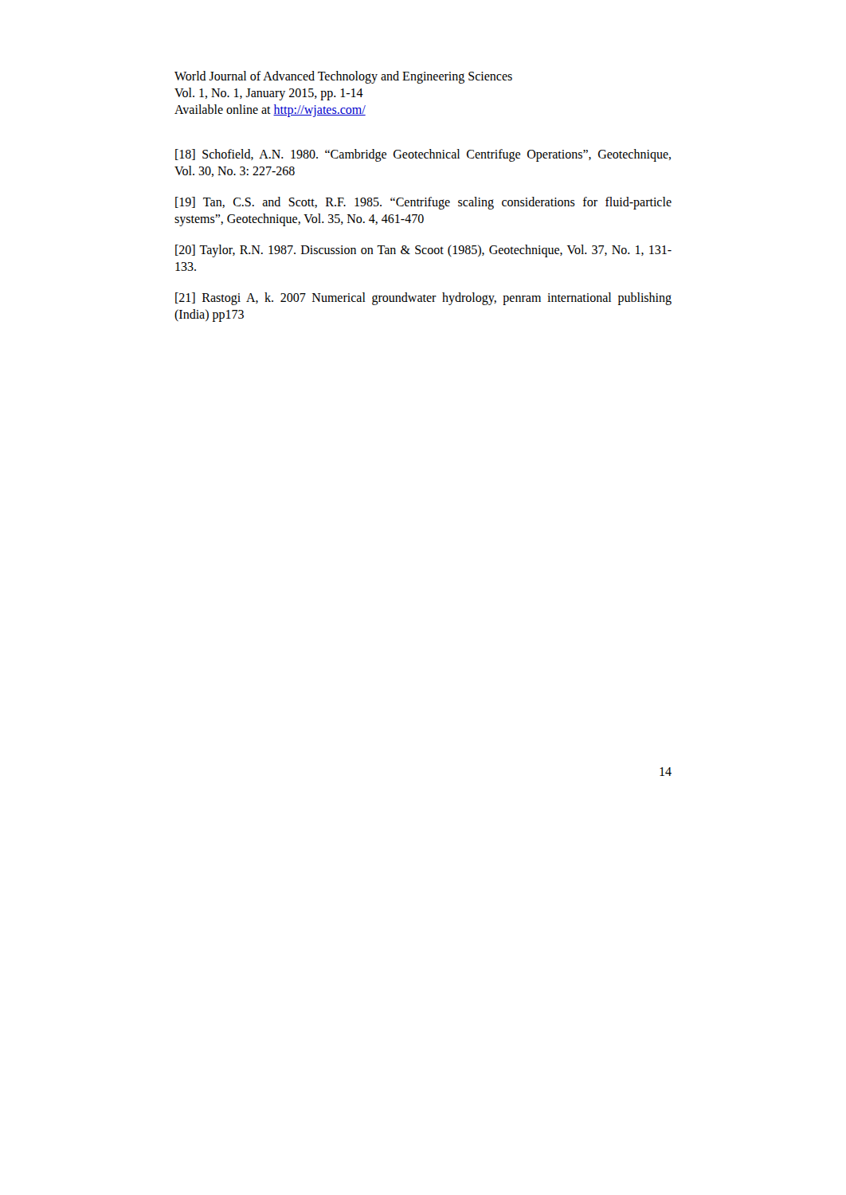World Journal of Advanced Technology and Engineering Sciences
Vol. 1, No. 1, January 2015, pp. 1-14
Available online at http://wjates.com/
[18] Schofield, A.N. 1980. “Cambridge Geotechnical Centrifuge Operations”, Geotechnique, Vol. 30, No. 3: 227-268
[19] Tan, C.S. and Scott, R.F. 1985. “Centrifuge scaling considerations for fluid-particle systems”, Geotechnique, Vol. 35, No. 4, 461-470
[20] Taylor, R.N. 1987. Discussion on Tan & Scoot (1985), Geotechnique, Vol. 37, No. 1, 131-133.
[21] Rastogi A, k. 2007 Numerical groundwater hydrology, penram international publishing (India) pp173
14